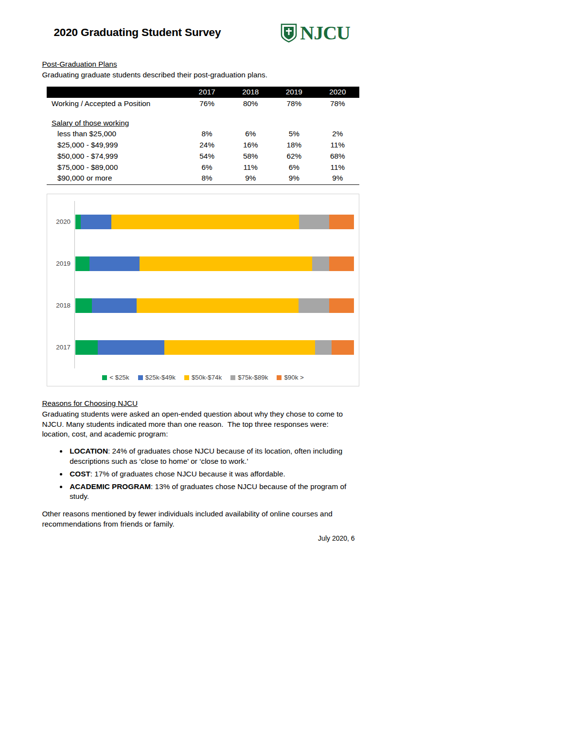2020 Graduating Student Survey
NJCU
Post-Graduation Plans
Graduating graduate students described their post-graduation plans.
| | 2017 | 2018 | 2019 | 2020 |
| --- | --- | --- | --- | --- |
| Working / Accepted a Position | 76% | 80% | 78% | 78% |
| Salary of those working | | | | |
| less than $25,000 | 8% | 6% | 5% | 2% |
| $25,000 - $49,999 | 24% | 16% | 18% | 11% |
| $50,000 - $74,999 | 54% | 58% | 62% | 68% |
| $75,000 - $89,000 | 6% | 11% | 6% | 11% |
| $90,000 or more | 8% | 9% | 9% | 9% |
2020
2019
2018
2017
< $25k
$25k-$49k
$50k-$74k
$75k-$89k
$90k >
Reasons for Choosing NJCU
Graduating students were asked an open-ended question about why they chose to come to NJCU. Many students indicated more than one reason. The top three responses were: location, cost, and academic program:
LOCATION: 24% of graduates chose NJCU because of its location, often including descriptions such as ‘close to home’ or ‘close to work.’
COST: 17% of graduates chose NJCU because it was affordable.
ACADEMIC PROGRAM: 13% of graduates chose NJCU because of the program of study.
Other reasons mentioned by fewer individuals included availability of online courses and recommendations from friends or family.
July 2020, 6